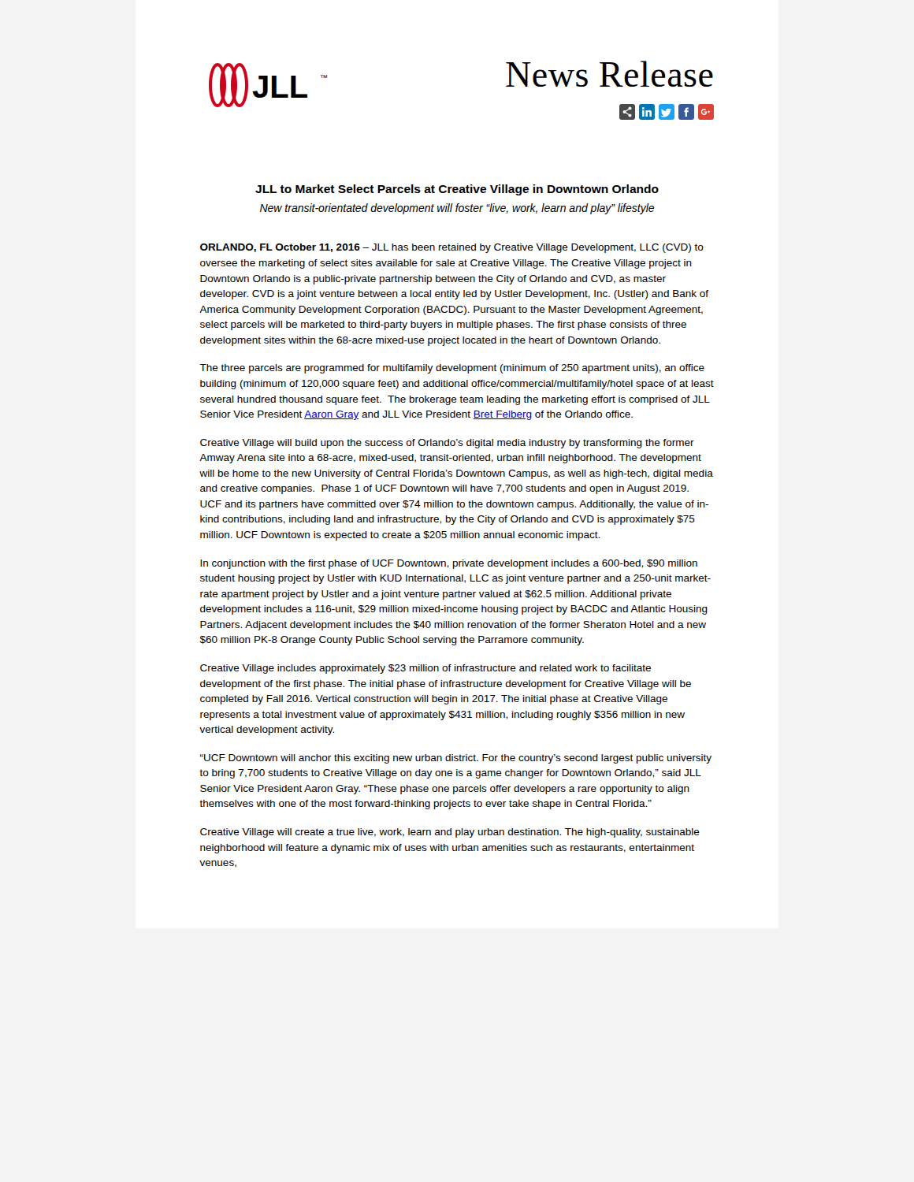JLL ™
News Release
JLL to Market Select Parcels at Creative Village in Downtown Orlando
New transit-orientated development will foster “live, work, learn and play” lifestyle
ORLANDO, FL October 11, 2016 – JLL has been retained by Creative Village Development, LLC (CVD) to oversee the marketing of select sites available for sale at Creative Village. The Creative Village project in Downtown Orlando is a public-private partnership between the City of Orlando and CVD, as master developer. CVD is a joint venture between a local entity led by Ustler Development, Inc. (Ustler) and Bank of America Community Development Corporation (BACDC). Pursuant to the Master Development Agreement, select parcels will be marketed to third-party buyers in multiple phases. The first phase consists of three development sites within the 68-acre mixed-use project located in the heart of Downtown Orlando.
The three parcels are programmed for multifamily development (minimum of 250 apartment units), an office building (minimum of 120,000 square feet) and additional office/commercial/multifamily/hotel space of at least several hundred thousand square feet. The brokerage team leading the marketing effort is comprised of JLL Senior Vice President Aaron Gray and JLL Vice President Bret Felberg of the Orlando office.
Creative Village will build upon the success of Orlando’s digital media industry by transforming the former Amway Arena site into a 68-acre, mixed-used, transit-oriented, urban infill neighborhood. The development will be home to the new University of Central Florida’s Downtown Campus, as well as high-tech, digital media and creative companies. Phase 1 of UCF Downtown will have 7,700 students and open in August 2019. UCF and its partners have committed over $74 million to the downtown campus. Additionally, the value of in-kind contributions, including land and infrastructure, by the City of Orlando and CVD is approximately $75 million. UCF Downtown is expected to create a $205 million annual economic impact.
In conjunction with the first phase of UCF Downtown, private development includes a 600-bed, $90 million student housing project by Ustler with KUD International, LLC as joint venture partner and a 250-unit market-rate apartment project by Ustler and a joint venture partner valued at $62.5 million. Additional private development includes a 116-unit, $29 million mixed-income housing project by BACDC and Atlantic Housing Partners. Adjacent development includes the $40 million renovation of the former Sheraton Hotel and a new $60 million PK-8 Orange County Public School serving the Parramore community.
Creative Village includes approximately $23 million of infrastructure and related work to facilitate development of the first phase. The initial phase of infrastructure development for Creative Village will be completed by Fall 2016. Vertical construction will begin in 2017. The initial phase at Creative Village represents a total investment value of approximately $431 million, including roughly $356 million in new vertical development activity.
“UCF Downtown will anchor this exciting new urban district. For the country’s second largest public university to bring 7,700 students to Creative Village on day one is a game changer for Downtown Orlando,” said JLL Senior Vice President Aaron Gray. “These phase one parcels offer developers a rare opportunity to align themselves with one of the most forward-thinking projects to ever take shape in Central Florida.”
Creative Village will create a true live, work, learn and play urban destination. The high-quality, sustainable neighborhood will feature a dynamic mix of uses with urban amenities such as restaurants, entertainment venues,